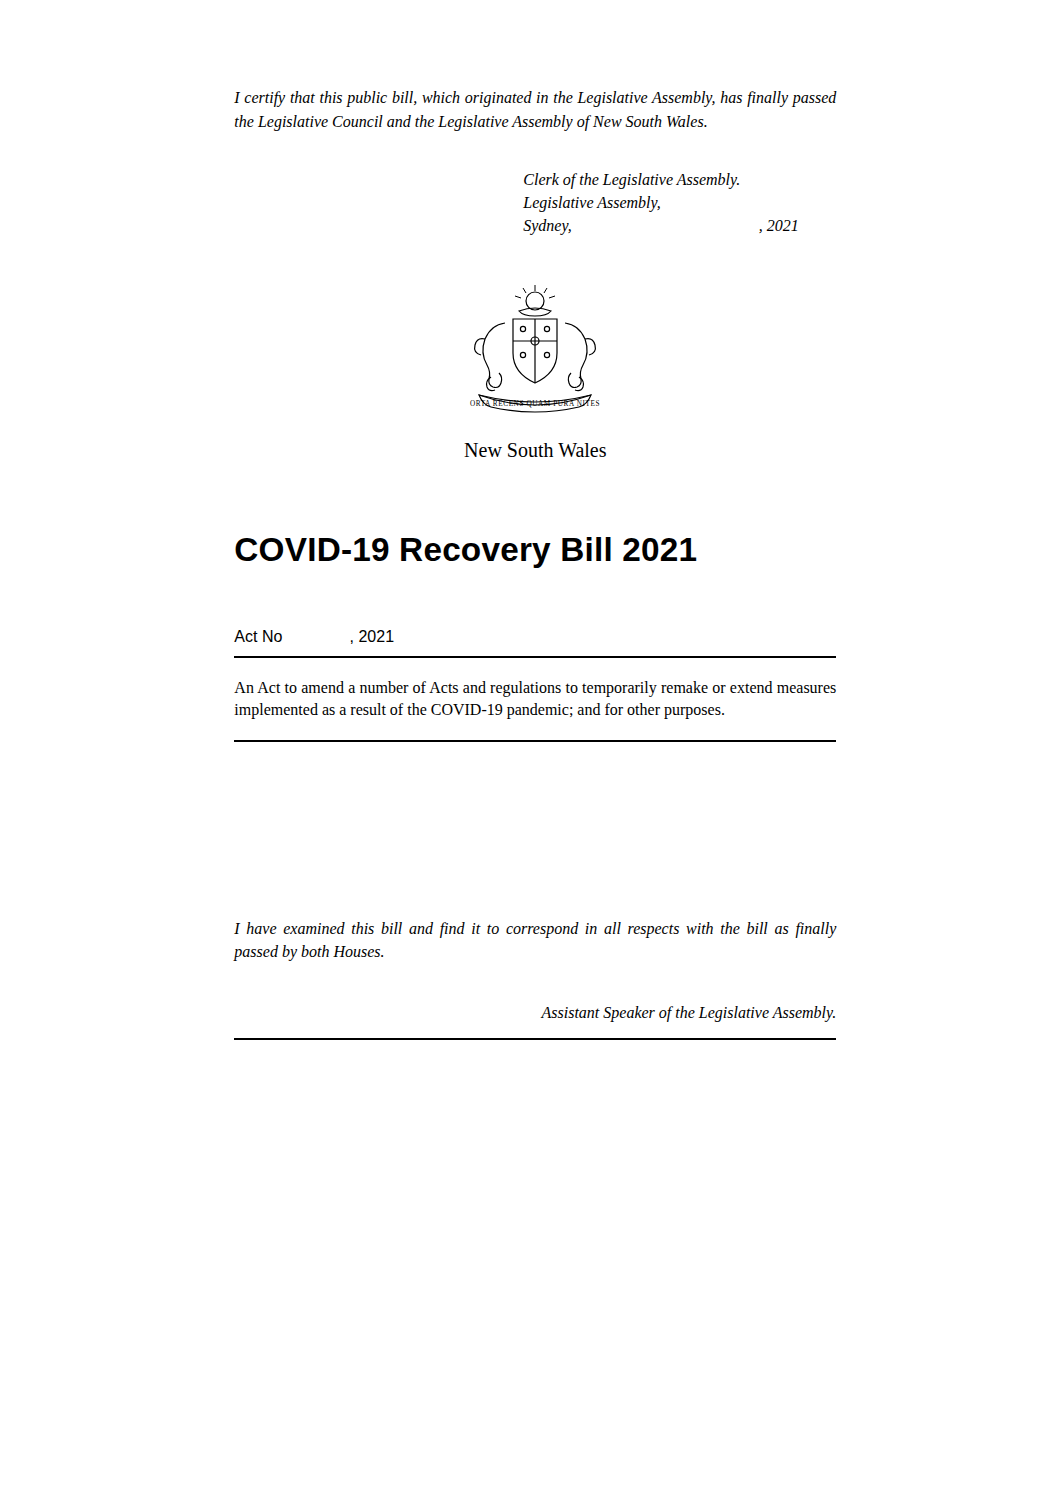I certify that this public bill, which originated in the Legislative Assembly, has finally passed the Legislative Council and the Legislative Assembly of New South Wales.
Clerk of the Legislative Assembly. Legislative Assembly, Sydney,, 2021
ORTA RECENS QUAM PURA NITES
New South Wales
COVID-19 Recovery Bill 2021
Act No , 2021
An Act to amend a number of Acts and regulations to temporarily remake or extend measures implemented as a result of the COVID-19 pandemic; and for other purposes.
I have examined this bill and find it to correspond in all respects with the bill as finally passed by both Houses.
Assistant Speaker of the Legislative Assembly.